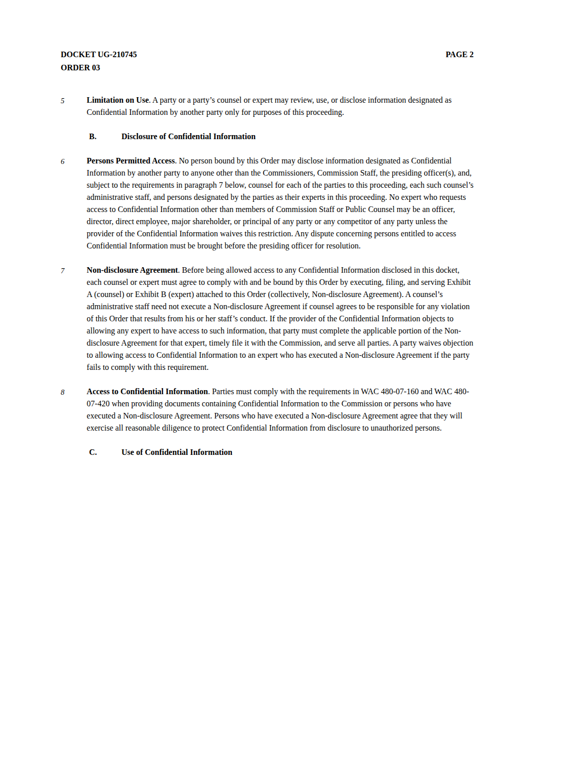DOCKET UG-210745
PAGE 2
ORDER 03
5
Limitation on Use. A party or a party’s counsel or expert may review, use, or disclose information designated as Confidential Information by another party only for purposes of this proceeding.
B.
Disclosure of Confidential Information
6
Persons Permitted Access. No person bound by this Order may disclose information designated as Confidential Information by another party to anyone other than the Commissioners, Commission Staff, the presiding officer(s), and, subject to the requirements in paragraph 7 below, counsel for each of the parties to this proceeding, each such counsel’s administrative staff, and persons designated by the parties as their experts in this proceeding. No expert who requests access to Confidential Information other than members of Commission Staff or Public Counsel may be an officer, director, direct employee, major shareholder, or principal of any party or any competitor of any party unless the provider of the Confidential Information waives this restriction. Any dispute concerning persons entitled to access Confidential Information must be brought before the presiding officer for resolution.
7
Non-disclosure Agreement. Before being allowed access to any Confidential Information disclosed in this docket, each counsel or expert must agree to comply with and be bound by this Order by executing, filing, and serving Exhibit A (counsel) or Exhibit B (expert) attached to this Order (collectively, Non-disclosure Agreement). A counsel’s administrative staff need not execute a Non-disclosure Agreement if counsel agrees to be responsible for any violation of this Order that results from his or her staff’s conduct. If the provider of the Confidential Information objects to allowing any expert to have access to such information, that party must complete the applicable portion of the Non-disclosure Agreement for that expert, timely file it with the Commission, and serve all parties. A party waives objection to allowing access to Confidential Information to an expert who has executed a Non-disclosure Agreement if the party fails to comply with this requirement.
8
Access to Confidential Information. Parties must comply with the requirements in WAC 480-07-160 and WAC 480-07-420 when providing documents containing Confidential Information to the Commission or persons who have executed a Non-disclosure Agreement. Persons who have executed a Non-disclosure Agreement agree that they will exercise all reasonable diligence to protect Confidential Information from disclosure to unauthorized persons.
C.
Use of Confidential Information